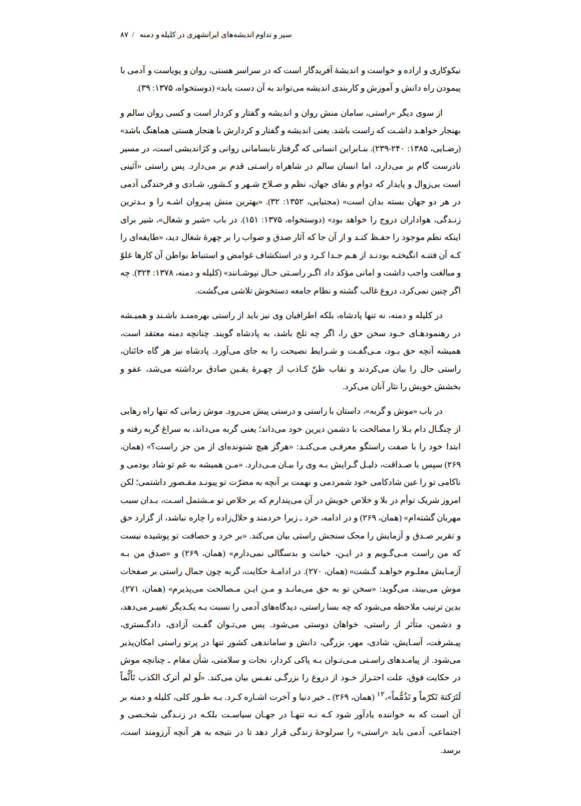سیر و تداوم اندیشه‌های ایرانشهری در کلیله و دمنه / ۸۷
نیکوکاری و اراده و خواست و اندیشهٔ آفریدگار است که در سراسر هستی، روان و پویاست و آدمی با پیمودن راه دانش و آموزش و کاربندی اندیشه می‌تواند به آن دست یابد» (دوستخواه، ۱۳۷۵: ۳۹).
از سوی دیگر «راستی، سامان منش روان و اندیشه و گفتار و کردار است و کسی روان سالم و بهنجار خواهـد داشـت که راست باشد. یعنی اندیشه و گفتار و کردارش با هنجار هستی هماهنگ باشد» (رضـایی، ۱۳۸۵: ۲۴۰-۲۳۹). بنـابراین انسانی که گرفتار نابسامانی روانی و کژاندیشی است، در مسیر نادرست گام بر می‌دارد، اما انسان سالم در شاهراه راسـتی قدم بر می‌دارد. پس راستی «آئینی است بی‌زوال و پایدار که دوام و بقای جهان، نظم و صـلاح شـهر و کـشور، شـادی و فرخندگی آدمی در هر دو جهان بسته بدان است» (مجتبایی، ۱۳۵۲: ۳۲). «بهترین منش پیـروان اشـه را و بـدترین زنـدگی، هواداران دروج را خواهد بود» (دوستخواه، ۱۳۷۵: ۱۵۱). در باب «شیر و شغال»، شیر برای اینکه نظم موجود را حفـظ کنـد و از آن جا که آثار صدق و صواب را بر چهرهٔ شغال دید، «طایفه‌ای را کـه آن فتنـه انگیختـه بودنـد از هـم جـدا کـرد و در استکشاف غوامض و استنباط بواطن آن کارها غلوّ و مبالغت واجب داشت و امانی مؤکد داد اگـر راسـتی حـال نپوشـانند» (کلیله و دمنه، ۱۳۷۸: ۳۲۴). چه اگر چنین نمی‌کرد، دروغ غالب گشته و نظام جامعه دستخوش تلاشی می‌گشت.
در کلیله و دمنه، نه تنها پادشاه، بلکه اطرافیان وی نیز باید از راستی بهره‌منـد باشـند و همیـشه در رهنمودهـای خـود سخن حق را، اگر چه تلخ باشد، به پادشاه گویند. چنانچه دمنه معتقد است، همیشه آنچه حق بـود، مـی‌گفـت و شـرایط نصیحت را به جای می‌آورد. پادشاه نیز هر گاه خائنان، راستی حال را بیان می‌کردند و نقاب ظنّ کـاذب از چهـرهٔ یقـین صادق برداشته می‌شد، عفو و بخشش خویش را نثار آنان می‌کرد.
در باب «موش و گربه»، داستان با راستی و درستی پیش می‌رود. موش زمانی که تنها راه رهایی از چنگـال دام بـلا را مصالحت با دشمن دیرین خود می‌داند؛ یعنی گربه می‌داند، به سراغ گربه رفته و ابتدا خود را با صفت راستگو معرفـی مـی‌کنـد: «هرگز هیچ شنونده‌ای از من جز راست؟» (همان، ۲۶۹) سپس با صـداقت، دلیـل گـرایش بـه وی را بیـان مـی‌دارد. «مـن همیشه به غم تو شاد بودمی و ناکامی تو را عین شادکامی خود شمردمی و نهمت بر آنچه به مضرّت تو پیونـد مقـصور داشتمی؛ لکن امروز شریک توأم در بلا و خلاص خویش در آن می‌پندارم که بر خلاص تو مـشتمل اسـت، بـدان سبب مهربان گشته‌ام» (همان، ۲۶۹) و در ادامه، خرد ـ زیرا خردمند و حلال‌زاده را چاره نباشد، از گزارد حق و تقریر صـدق و آزمایش را محک سنجش راستی بیان می‌کند. «بر خرد و حصافت تو پوشیده نیست که من راست مـی‌گـویم و در ایـن، خیانت و بدسگالی نمی‌دارم» (همان، ۲۶۹) و «صدق من بـه آزمـایش معلـوم خواهـد گـشت» (همان، ۲۷۰). در ادامـهٔ حکایت، گربه چون جمال راستی بر صفحات موش می‌بیند، می‌گوید: «سخن تو به حق می‌مانـد و مـن ایـن مـصالحت می‌پذیرم» (همان، ۲۷۱). بدین ترتیب ملاحظه می‌شود که چه بسا راستی، دیدگاه‌های آدمی را نسبت بـه یکـدیگر تغییـر می‌دهد، و دشمن، متأثر از راستی، خواهان دوستی می‌شود. پس می‌تـوان گفـت آزادی، دادگـستری، پیـشرفت، آسـایش، شادی، مهر، بزرگی، دانش و ساماندهی کشور تنها در پرتو راستی امکان‌پذیر می‌شود. از پیامـدهای راسـتی مـی‌تـوان بـه پاکی کردار، نجات و سلامتی، شأن مقام ـ چنانچه موش در حکایت فوق، علت احتـراز خـود از دروغ را بزرگـی نفـس بیان می‌کند. «لَو لم أترک الکذب تَأَثُّماً لَتَرَکتهَ تَکرّماً و تَذُمُّماً»،۱۲ (همان، ۲۶۹) ـ خیر دنیا و آخرت اشـاره کـرد. بـه طـور کلی، کلیله و دمنه بر آن است که به خواننده یادآور شود کـه نـه تنهـا در جهـان سیاسـت بلکـه در زنـدگی شخـصی و اجتماعی، آدمی باید «راستی» را سرلوحهٔ زندگی قرار دهد تا در نتیجه به هر آنچه آرزومند است، برسد.